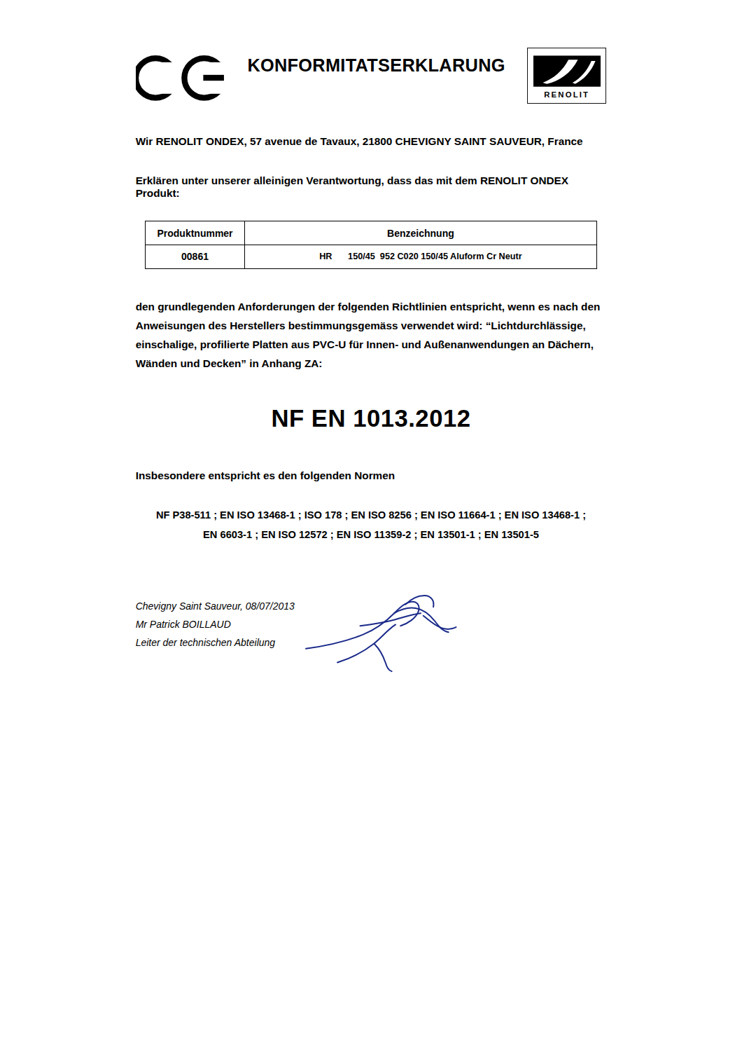KONFORMITATSERKLARUNG
RENOLIT
Wir RENOLIT ONDEX, 57 avenue de Tavaux, 21800 CHEVIGNY SAINT SAUVEUR, France
Erklären unter unserer alleinigen Verantwortung, dass das mit dem RENOLIT ONDEX Produkt:
| Produktnummer | Benzeichnung |
| --- | --- |
| 00861 | HR 150/45 952 C020 150/45 Aluform Cr Neutr |
den grundlegenden Anforderungen der folgenden Richtlinien entspricht, wenn es nach den Anweisungen des Herstellers bestimmungsgemäss verwendet wird: “Lichtdurchlässige, einschalige, profilierte Platten aus PVC-U für Innen- und Außenanwendungen an Dächern, Wänden und Decken” in Anhang ZA:
NF EN 1013.2012
Insbesondere entspricht es den folgenden Normen
NF P38-511 ; EN ISO 13468-1 ; ISO 178 ; EN ISO 8256 ; EN ISO 11664-1 ; EN ISO 13468-1 ; EN 6603-1 ; EN ISO 12572 ; EN ISO 11359-2 ; EN 13501-1 ; EN 13501-5
Chevigny Saint Sauveur, 08/07/2013
Mr Patrick BOILLAUD
Leiter der technischen Abteilung